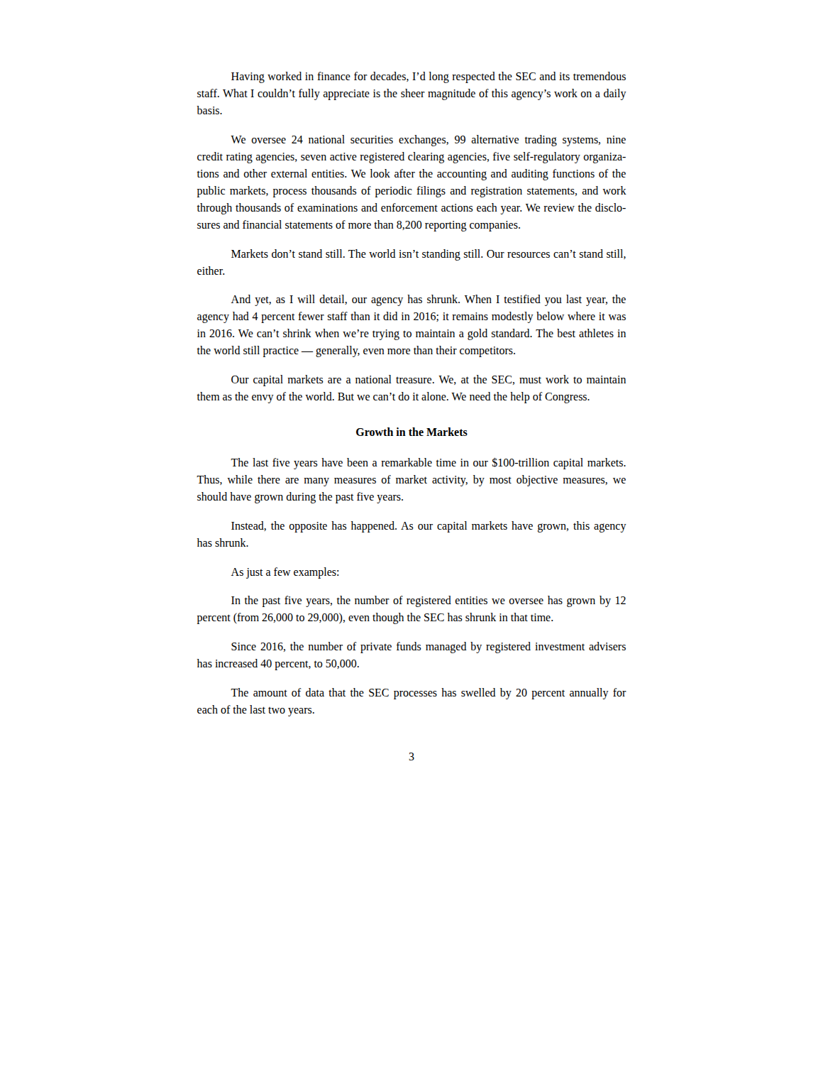Having worked in finance for decades, I’d long respected the SEC and its tremendous staff. What I couldn’t fully appreciate is the sheer magnitude of this agency’s work on a daily basis.
We oversee 24 national securities exchanges, 99 alternative trading systems, nine credit rating agencies, seven active registered clearing agencies, five self-regulatory organizations and other external entities. We look after the accounting and auditing functions of the public markets, process thousands of periodic filings and registration statements, and work through thousands of examinations and enforcement actions each year. We review the disclosures and financial statements of more than 8,200 reporting companies.
Markets don’t stand still. The world isn’t standing still. Our resources can’t stand still, either.
And yet, as I will detail, our agency has shrunk. When I testified you last year, the agency had 4 percent fewer staff than it did in 2016; it remains modestly below where it was in 2016. We can’t shrink when we’re trying to maintain a gold standard. The best athletes in the world still practice — generally, even more than their competitors.
Our capital markets are a national treasure. We, at the SEC, must work to maintain them as the envy of the world. But we can’t do it alone. We need the help of Congress.
Growth in the Markets
The last five years have been a remarkable time in our $100-trillion capital markets. Thus, while there are many measures of market activity, by most objective measures, we should have grown during the past five years.
Instead, the opposite has happened. As our capital markets have grown, this agency has shrunk.
As just a few examples:
In the past five years, the number of registered entities we oversee has grown by 12 percent (from 26,000 to 29,000), even though the SEC has shrunk in that time.
Since 2016, the number of private funds managed by registered investment advisers has increased 40 percent, to 50,000.
The amount of data that the SEC processes has swelled by 20 percent annually for each of the last two years.
3